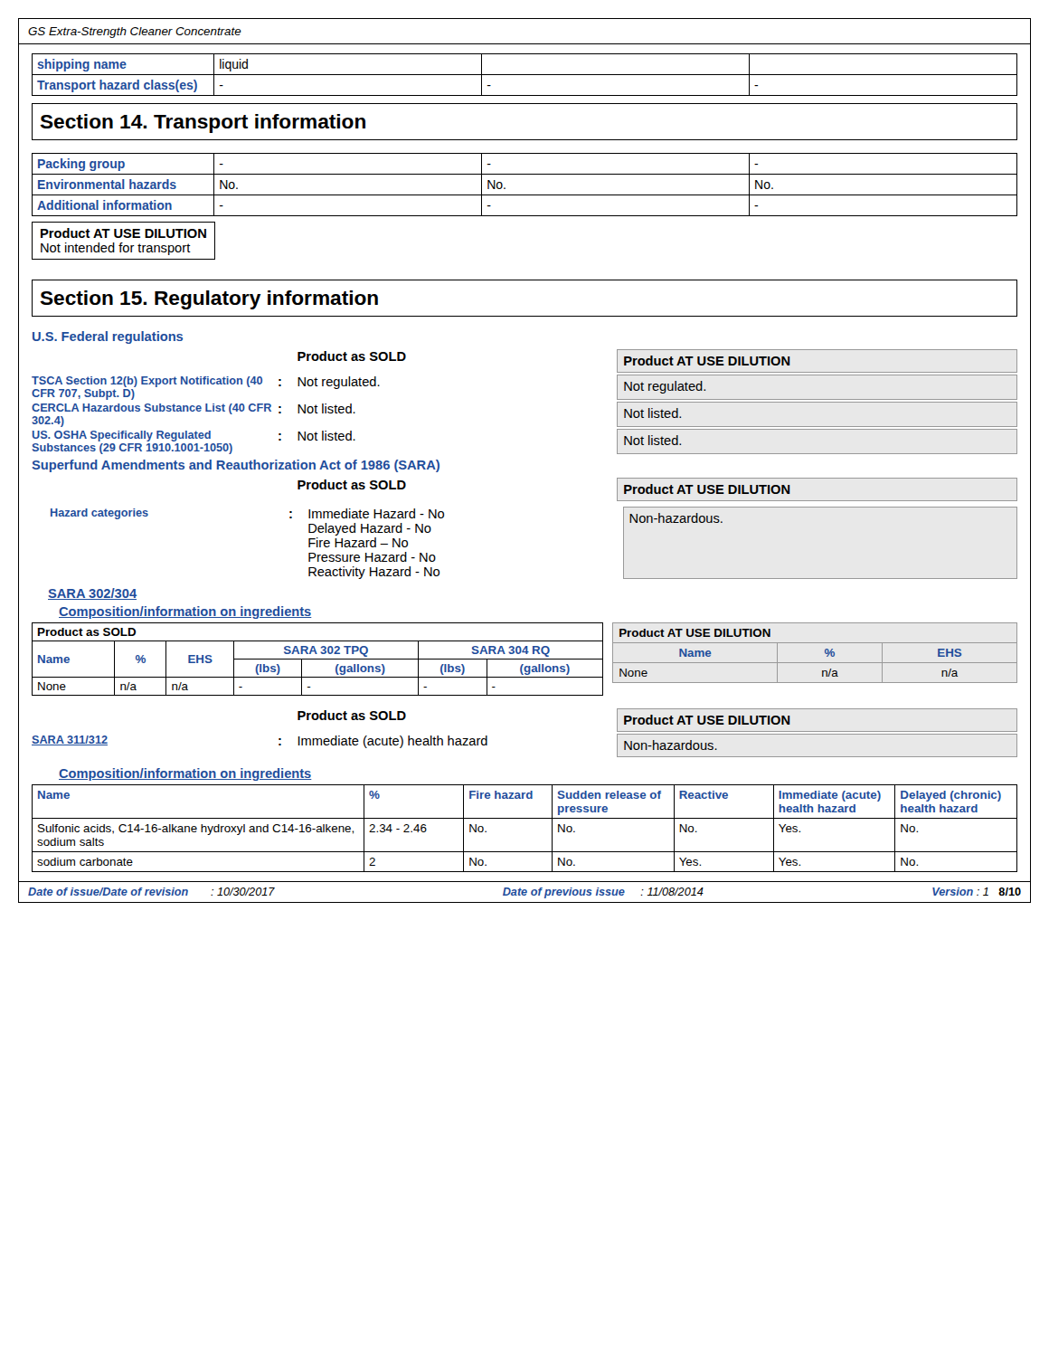GS Extra-Strength Cleaner Concentrate
| shipping name | liquid | | |
| Transport hazard class(es) | - | - | - |
Section 14. Transport information
| Packing group | - | - | - |
| Environmental hazards | No. | No. | No. |
| Additional information | - | - | - |
Product AT USE DILUTION
Not intended for transport
Section 15. Regulatory information
U.S. Federal regulations
Product as SOLD
Product AT USE DILUTION
TSCA Section 12(b) Export Notification (40 CFR 707, Subpt. D)
:
Not regulated.
Not regulated.
CERCLA Hazardous Substance List (40 CFR 302.4)
:
Not listed.
Not listed.
US. OSHA Specifically Regulated Substances (29 CFR 1910.1001-1050)
:
Not listed.
Not listed.
Superfund Amendments and Reauthorization Act of 1986 (SARA)
Product as SOLD
Product AT USE DILUTION
Hazard categories
:
Immediate Hazard - No
Delayed Hazard - No
Fire Hazard – No
Pressure Hazard - No
Reactivity Hazard - No
Non-hazardous.
SARA 302/304
Composition/information on ingredients
| Product as SOLD |
| --- |
| Name | % | EHS | SARA 302 TPQ | SARA 304 RQ |
| (lbs) | (gallons) | (lbs) | (gallons) |
| None | n/a | n/a | - | - | - | - |
| Product AT USE DILUTION |
| --- |
| Name | % | EHS |
| None | n/a | n/a |
Product as SOLD
Product AT USE DILUTION
SARA 311/312
:
Immediate (acute) health hazard
Non-hazardous.
Composition/information on ingredients
| Name | % | Fire hazard | Sudden release of pressure | Reactive | Immediate (acute) health hazard | Delayed (chronic) health hazard |
| --- | --- | --- | --- | --- | --- | --- |
| Sulfonic acids, C14-16-alkane hydroxyl and C14-16-alkene, sodium salts | 2.34 - 2.46 | No. | No. | No. | Yes. | No. |
| sodium carbonate | 2 | No. | No. | Yes. | Yes. | No. |
Date of issue/Date of revision : 10/30/2017
Date of previous issue : 11/08/2014
Version : 1 8/10